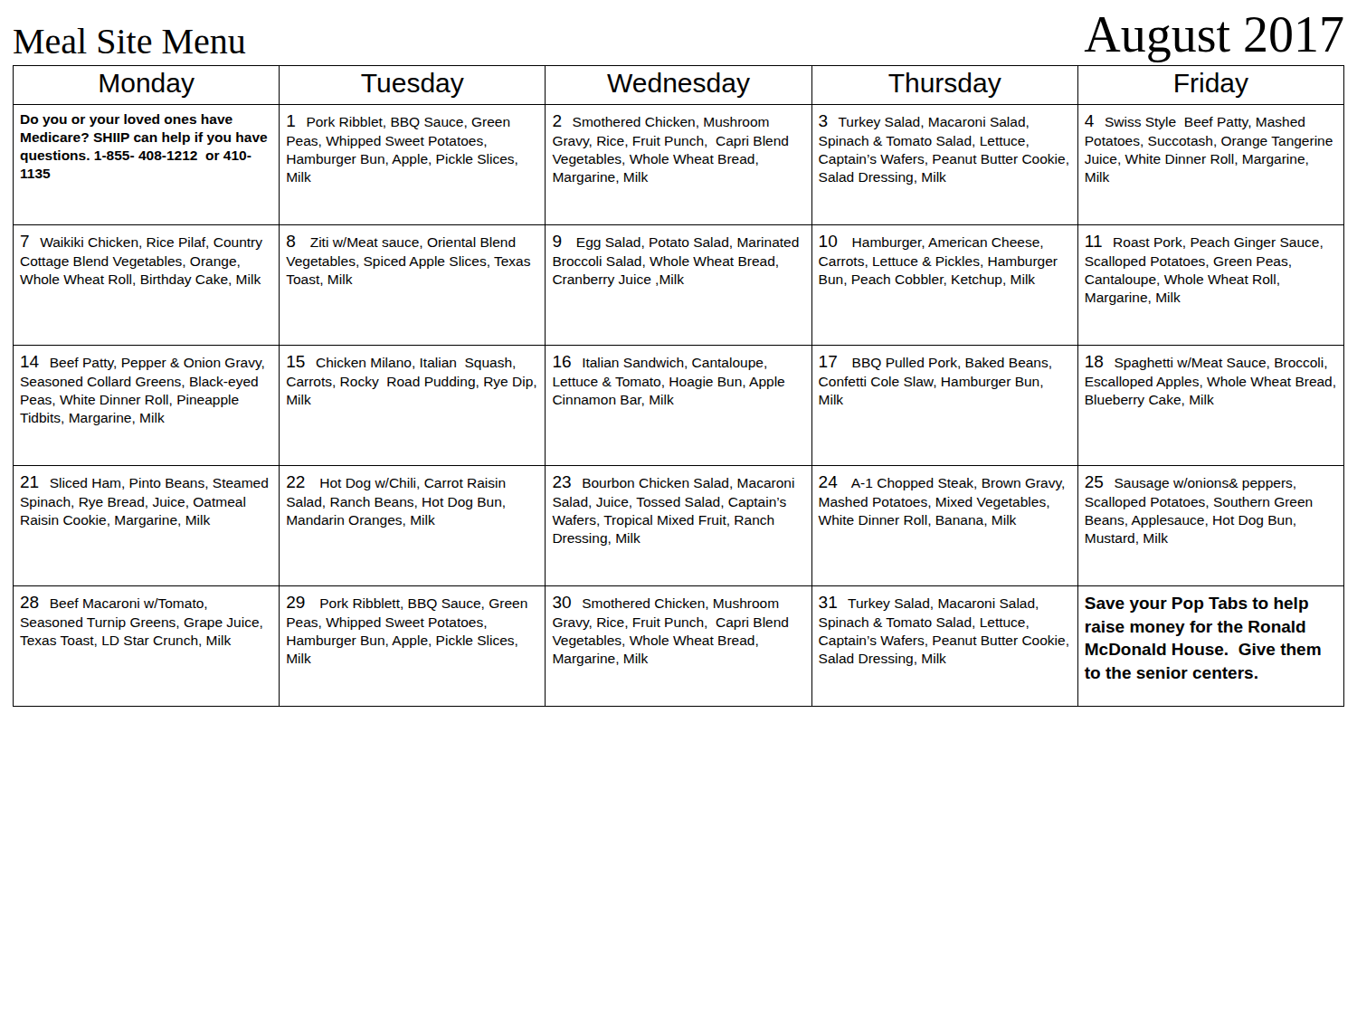Meal Site Menu
August 2017
| Monday | Tuesday | Wednesday | Thursday | Friday |
| --- | --- | --- | --- | --- |
| Do you or your loved ones have Medicare? SHIIP can help if you have questions. 1-855- 408-1212 or 410-1135 | 1 Pork Ribblet, BBQ Sauce, Green Peas, Whipped Sweet Potatoes, Hamburger Bun, Apple, Pickle Slices, Milk | 2 Smothered Chicken, Mushroom Gravy, Rice, Fruit Punch, Capri Blend Vegetables, Whole Wheat Bread, Margarine, Milk | 3 Turkey Salad, Macaroni Salad, Spinach & Tomato Salad, Lettuce, Captain’s Wafers, Peanut Butter Cookie, Salad Dressing, Milk | 4 Swiss Style Beef Patty, Mashed Potatoes, Succotash, Orange Tangerine Juice, White Dinner Roll, Margarine, Milk |
| 7 Waikiki Chicken, Rice Pilaf, Country Cottage Blend Vegetables, Orange, Whole Wheat Roll, Birthday Cake, Milk | 8 Ziti w/Meat sauce, Oriental Blend Vegetables, Spiced Apple Slices, Texas Toast, Milk | 9 Egg Salad, Potato Salad, Marinated Broccoli Salad, Whole Wheat Bread, Cranberry Juice ,Milk | 10 Hamburger, American Cheese, Carrots, Lettuce & Pickles, Hamburger Bun, Peach Cobbler, Ketchup, Milk | 11 Roast Pork, Peach Ginger Sauce, Scalloped Potatoes, Green Peas, Cantaloupe, Whole Wheat Roll, Margarine, Milk |
| 14 Beef Patty, Pepper & Onion Gravy, Seasoned Collard Greens, Black-eyed Peas, White Dinner Roll, Pineapple Tidbits, Margarine, Milk | 15 Chicken Milano, Italian Squash, Carrots, Rocky Road Pudding, Rye Dip, Milk | 16 Italian Sandwich, Cantaloupe, Lettuce & Tomato, Hoagie Bun, Apple Cinnamon Bar, Milk | 17 BBQ Pulled Pork, Baked Beans, Confetti Cole Slaw, Hamburger Bun, Milk | 18 Spaghetti w/Meat Sauce, Broccoli, Escalloped Apples, Whole Wheat Bread, Blueberry Cake, Milk |
| 21 Sliced Ham, Pinto Beans, Steamed Spinach, Rye Bread, Juice, Oatmeal Raisin Cookie, Margarine, Milk | 22 Hot Dog w/Chili, Carrot Raisin Salad, Ranch Beans, Hot Dog Bun, Mandarin Oranges, Milk | 23 Bourbon Chicken Salad, Macaroni Salad, Juice, Tossed Salad, Captain’s Wafers, Tropical Mixed Fruit, Ranch Dressing, Milk | 24 A-1 Chopped Steak, Brown Gravy, Mashed Potatoes, Mixed Vegetables, White Dinner Roll, Banana, Milk | 25 Sausage w/onions& peppers, Scalloped Potatoes, Southern Green Beans, Applesauce, Hot Dog Bun, Mustard, Milk |
| 28 Beef Macaroni w/Tomato, Seasoned Turnip Greens, Grape Juice, Texas Toast, LD Star Crunch, Milk | 29 Pork Ribblett, BBQ Sauce, Green Peas, Whipped Sweet Potatoes, Hamburger Bun, Apple, Pickle Slices, Milk | 30 Smothered Chicken, Mushroom Gravy, Rice, Fruit Punch, Capri Blend Vegetables, Whole Wheat Bread, Margarine, Milk | 31 Turkey Salad, Macaroni Salad, Spinach & Tomato Salad, Lettuce, Captain’s Wafers, Peanut Butter Cookie, Salad Dressing, Milk | Save your Pop Tabs to help raise money for the Ronald McDonald House. Give them to the senior centers. |